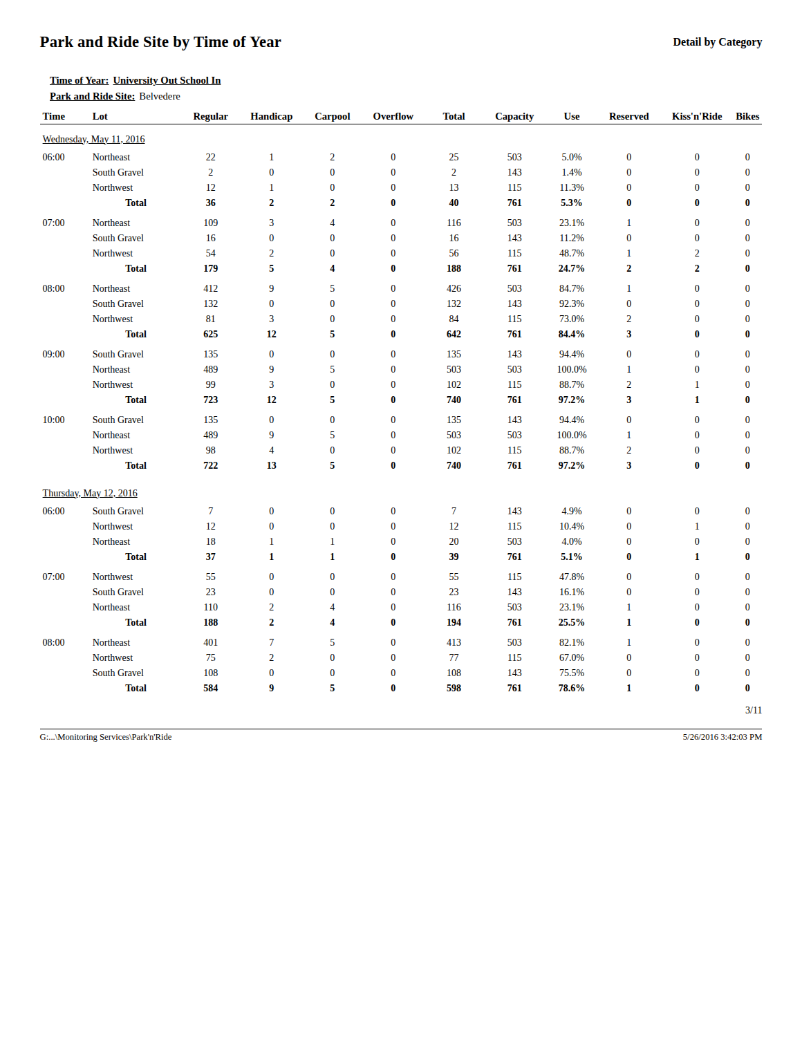Park and Ride Site by Time of Year
Detail by Category
Time of Year: University Out School In
Park and Ride Site: Belvedere
| Time | Lot | Regular | Handicap | Carpool | Overflow | Total | Capacity | Use | Reserved | Kiss'n'Ride | Bikes |
| --- | --- | --- | --- | --- | --- | --- | --- | --- | --- | --- | --- |
| Wednesday, May 11, 2016 |
| 06:00 | Northeast | 22 | 1 | 2 | 0 | 25 | 503 | 5.0% | 0 | 0 | 0 |
| | South Gravel | 2 | 0 | 0 | 0 | 2 | 143 | 1.4% | 0 | 0 | 0 |
| | Northwest | 12 | 1 | 0 | 0 | 13 | 115 | 11.3% | 0 | 0 | 0 |
| | Total | 36 | 2 | 2 | 0 | 40 | 761 | 5.3% | 0 | 0 | 0 |
| 07:00 | Northeast | 109 | 3 | 4 | 0 | 116 | 503 | 23.1% | 1 | 0 | 0 |
| | South Gravel | 16 | 0 | 0 | 0 | 16 | 143 | 11.2% | 0 | 0 | 0 |
| | Northwest | 54 | 2 | 0 | 0 | 56 | 115 | 48.7% | 1 | 2 | 0 |
| | Total | 179 | 5 | 4 | 0 | 188 | 761 | 24.7% | 2 | 2 | 0 |
| 08:00 | Northeast | 412 | 9 | 5 | 0 | 426 | 503 | 84.7% | 1 | 0 | 0 |
| | South Gravel | 132 | 0 | 0 | 0 | 132 | 143 | 92.3% | 0 | 0 | 0 |
| | Northwest | 81 | 3 | 0 | 0 | 84 | 115 | 73.0% | 2 | 0 | 0 |
| | Total | 625 | 12 | 5 | 0 | 642 | 761 | 84.4% | 3 | 0 | 0 |
| 09:00 | South Gravel | 135 | 0 | 0 | 0 | 135 | 143 | 94.4% | 0 | 0 | 0 |
| | Northeast | 489 | 9 | 5 | 0 | 503 | 503 | 100.0% | 1 | 0 | 0 |
| | Northwest | 99 | 3 | 0 | 0 | 102 | 115 | 88.7% | 2 | 1 | 0 |
| | Total | 723 | 12 | 5 | 0 | 740 | 761 | 97.2% | 3 | 1 | 0 |
| 10:00 | South Gravel | 135 | 0 | 0 | 0 | 135 | 143 | 94.4% | 0 | 0 | 0 |
| | Northeast | 489 | 9 | 5 | 0 | 503 | 503 | 100.0% | 1 | 0 | 0 |
| | Northwest | 98 | 4 | 0 | 0 | 102 | 115 | 88.7% | 2 | 0 | 0 |
| | Total | 722 | 13 | 5 | 0 | 740 | 761 | 97.2% | 3 | 0 | 0 |
| Thursday, May 12, 2016 |
| 06:00 | South Gravel | 7 | 0 | 0 | 0 | 7 | 143 | 4.9% | 0 | 0 | 0 |
| | Northwest | 12 | 0 | 0 | 0 | 12 | 115 | 10.4% | 0 | 1 | 0 |
| | Northeast | 18 | 1 | 1 | 0 | 20 | 503 | 4.0% | 0 | 0 | 0 |
| | Total | 37 | 1 | 1 | 0 | 39 | 761 | 5.1% | 0 | 1 | 0 |
| 07:00 | Northwest | 55 | 0 | 0 | 0 | 55 | 115 | 47.8% | 0 | 0 | 0 |
| | South Gravel | 23 | 0 | 0 | 0 | 23 | 143 | 16.1% | 0 | 0 | 0 |
| | Northeast | 110 | 2 | 4 | 0 | 116 | 503 | 23.1% | 1 | 0 | 0 |
| | Total | 188 | 2 | 4 | 0 | 194 | 761 | 25.5% | 1 | 0 | 0 |
| 08:00 | Northeast | 401 | 7 | 5 | 0 | 413 | 503 | 82.1% | 1 | 0 | 0 |
| | Northwest | 75 | 2 | 0 | 0 | 77 | 115 | 67.0% | 0 | 0 | 0 |
| | South Gravel | 108 | 0 | 0 | 0 | 108 | 143 | 75.5% | 0 | 0 | 0 |
| | Total | 584 | 9 | 5 | 0 | 598 | 761 | 78.6% | 1 | 0 | 0 |
3/11
G:...\Monitoring Services\Park'n'Ride
5/26/2016 3:42:03 PM